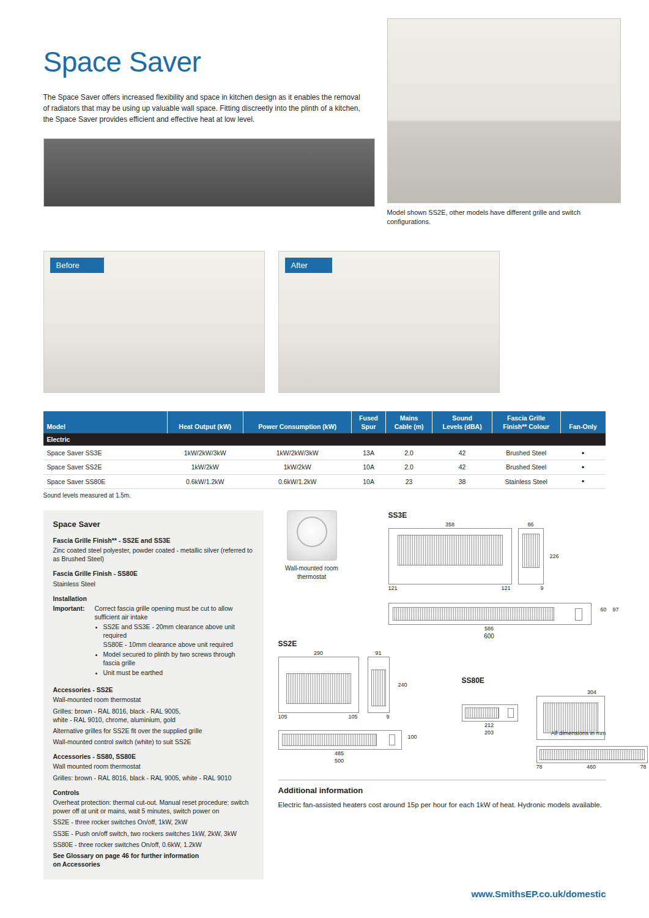Space Saver
The Space Saver offers increased flexibility and space in kitchen design as it enables the removal of radiators that may be using up valuable wall space. Fitting discreetly into the plinth of a kitchen, the Space Saver provides efficient and effective heat at low level.
Model shown SS2E, other models have different grille and switch configurations.
Before
After
| Model | Heat Output (kW) | Power Consumption (kW) | Fused Spur | Mains Cable (m) | Sound Levels (dBA) | Fascia Grille Finish** Colour | Fan-Only |
| --- | --- | --- | --- | --- | --- | --- | --- |
| Electric |
| Space Saver SS3E | 1kW/2kW/3kW | 1kW/2kW/3kW | 13A | 2.0 | 42 | Brushed Steel | • |
| Space Saver SS2E | 1kW/2kW | 1kW/2kW | 10A | 2.0 | 42 | Brushed Steel | • |
| Space Saver SS80E | 0.6kW/1.2kW | 0.6kW/1.2kW | 10A | 23 | 38 | Stainless Steel | • |
Sound levels measured at 1.5m.
Space Saver
Fascia Grille Finish** - SS2E and SS3E
Zinc coated steel polyester, powder coated - metallic silver (referred to as Brushed Steel)
Fascia Grille Finish - SS80E
Stainless Steel
Installation
Important:
Correct fascia grille opening must be cut to allow sufficient air intake
SS2E and SS3E - 20mm clearance above unit required
SS80E - 10mm clearance above unit required
Model secured to plinth by two screws through fascia grille
Unit must be earthed
Accessories - SS2E
Wall-mounted room thermostat
Grilles: brown - RAL 8016, black - RAL 9005,
white - RAL 9010, chrome, aluminium, gold
Alternative grilles for SS2E fit over the supplied grille
Wall-mounted control switch (white) to suit SS2E
Accessories - SS80, SS80E
Wall mounted room thermostat
Grilles: brown - RAL 8016, black - RAL 9005, white - RAL 9010
Controls
Overheat protection: thermal cut-out. Manual reset procedure: switch power off at unit or mains, wait 5 minutes, switch power on
SS2E - three rocker switches On/off, 1kW, 2kW
SS3E - Push on/off switch, two rockers switches 1kW, 2kW, 3kW
SS80E - three rocker switches On/off, 0.6kW, 1.2kW
See Glossary on page 46 for further information
on Accessories
Wall-mounted room thermostat
SS3E
358
121121
86
9
226
60
97
586
600
SS2E
290
105105
91
9
240
100
485
500
SS80E
212
203
304
7846078
All dimensions in mm
Additional information
Electric fan-assisted heaters cost around 15p per hour for each 1kW of heat. Hydronic models available.
www.SmithsEP.co.uk/domestic